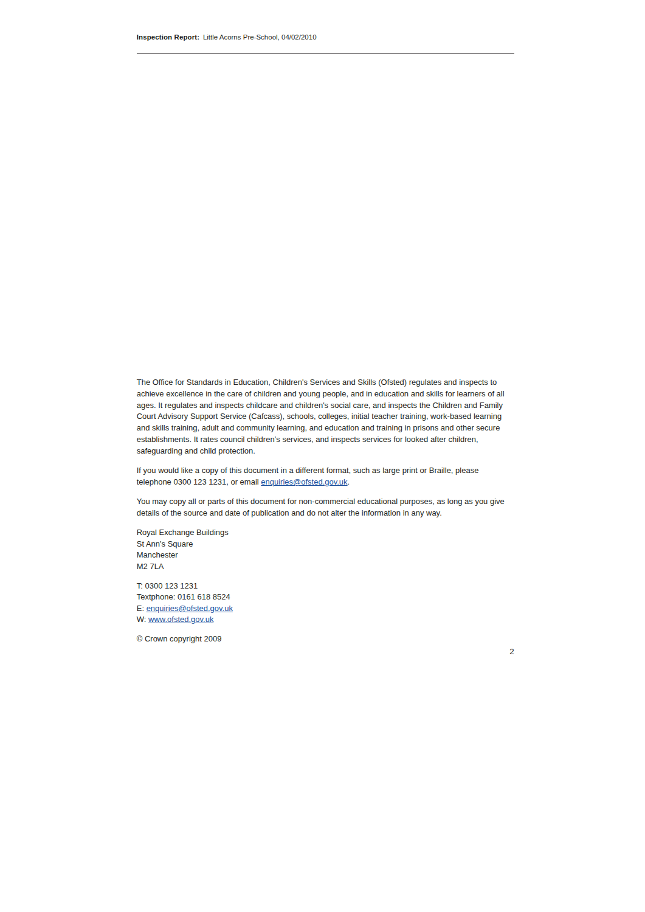Inspection Report: Little Acorns Pre-School, 04/02/2010
The Office for Standards in Education, Children's Services and Skills (Ofsted) regulates and inspects to achieve excellence in the care of children and young people, and in education and skills for learners of all ages. It regulates and inspects childcare and children's social care, and inspects the Children and Family Court Advisory Support Service (Cafcass), schools, colleges, initial teacher training, work-based learning and skills training, adult and community learning, and education and training in prisons and other secure establishments. It rates council children’s services, and inspects services for looked after children, safeguarding and child protection.
If you would like a copy of this document in a different format, such as large print or Braille, please telephone 0300 123 1231, or email enquiries@ofsted.gov.uk.
You may copy all or parts of this document for non-commercial educational purposes, as long as you give details of the source and date of publication and do not alter the information in any way.
Royal Exchange Buildings
St Ann's Square
Manchester
M2 7LA
T: 0300 123 1231
Textphone: 0161 618 8524
E: enquiries@ofsted.gov.uk
W: www.ofsted.gov.uk
© Crown copyright 2009
2